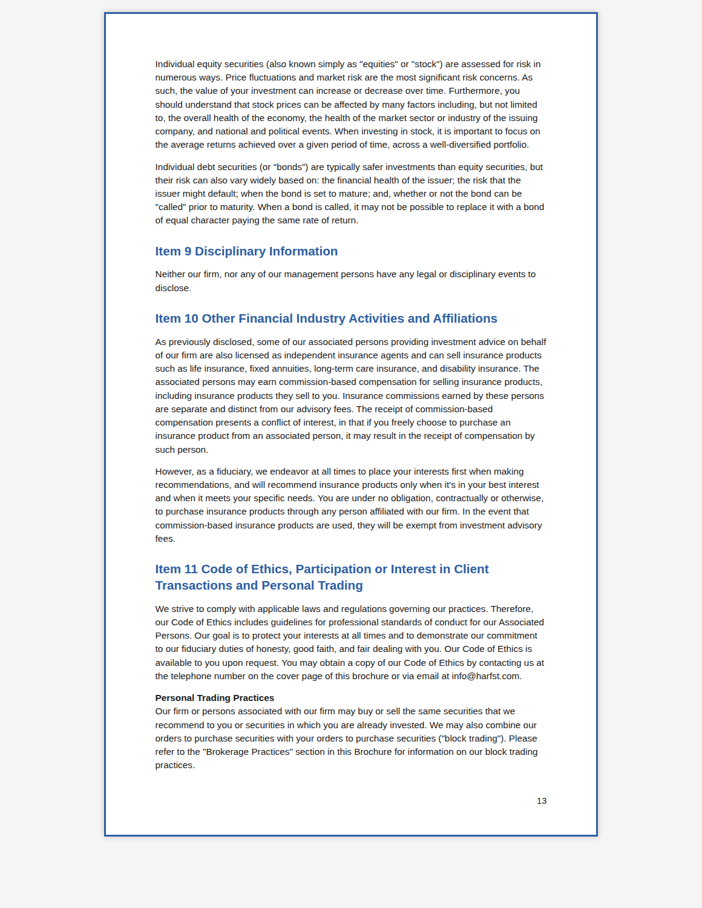Individual equity securities (also known simply as "equities" or "stock") are assessed for risk in numerous ways. Price fluctuations and market risk are the most significant risk concerns. As such, the value of your investment can increase or decrease over time. Furthermore, you should understand that stock prices can be affected by many factors including, but not limited to, the overall health of the economy, the health of the market sector or industry of the issuing company, and national and political events. When investing in stock, it is important to focus on the average returns achieved over a given period of time, across a well-diversified portfolio.
Individual debt securities (or "bonds") are typically safer investments than equity securities, but their risk can also vary widely based on: the financial health of the issuer; the risk that the issuer might default; when the bond is set to mature; and, whether or not the bond can be "called" prior to maturity. When a bond is called, it may not be possible to replace it with a bond of equal character paying the same rate of return.
Item 9 Disciplinary Information
Neither our firm, nor any of our management persons have any legal or disciplinary events to disclose.
Item 10 Other Financial Industry Activities and Affiliations
As previously disclosed, some of our associated persons providing investment advice on behalf of our firm are also licensed as independent insurance agents and can sell insurance products such as life insurance, fixed annuities, long-term care insurance, and disability insurance. The associated persons may earn commission-based compensation for selling insurance products, including insurance products they sell to you. Insurance commissions earned by these persons are separate and distinct from our advisory fees. The receipt of commission-based compensation presents a conflict of interest, in that if you freely choose to purchase an insurance product from an associated person, it may result in the receipt of compensation by such person.
However, as a fiduciary, we endeavor at all times to place your interests first when making recommendations, and will recommend insurance products only when it's in your best interest and when it meets your specific needs. You are under no obligation, contractually or otherwise, to purchase insurance products through any person affiliated with our firm. In the event that commission-based insurance products are used, they will be exempt from investment advisory fees.
Item 11 Code of Ethics, Participation or Interest in Client Transactions and Personal Trading
We strive to comply with applicable laws and regulations governing our practices. Therefore, our Code of Ethics includes guidelines for professional standards of conduct for our Associated Persons. Our goal is to protect your interests at all times and to demonstrate our commitment to our fiduciary duties of honesty, good faith, and fair dealing with you. Our Code of Ethics is available to you upon request. You may obtain a copy of our Code of Ethics by contacting us at the telephone number on the cover page of this brochure or via email at info@harfst.com.
Personal Trading Practices
Our firm or persons associated with our firm may buy or sell the same securities that we recommend to you or securities in which you are already invested. We may also combine our orders to purchase securities with your orders to purchase securities ("block trading"). Please refer to the "Brokerage Practices" section in this Brochure for information on our block trading practices.
13